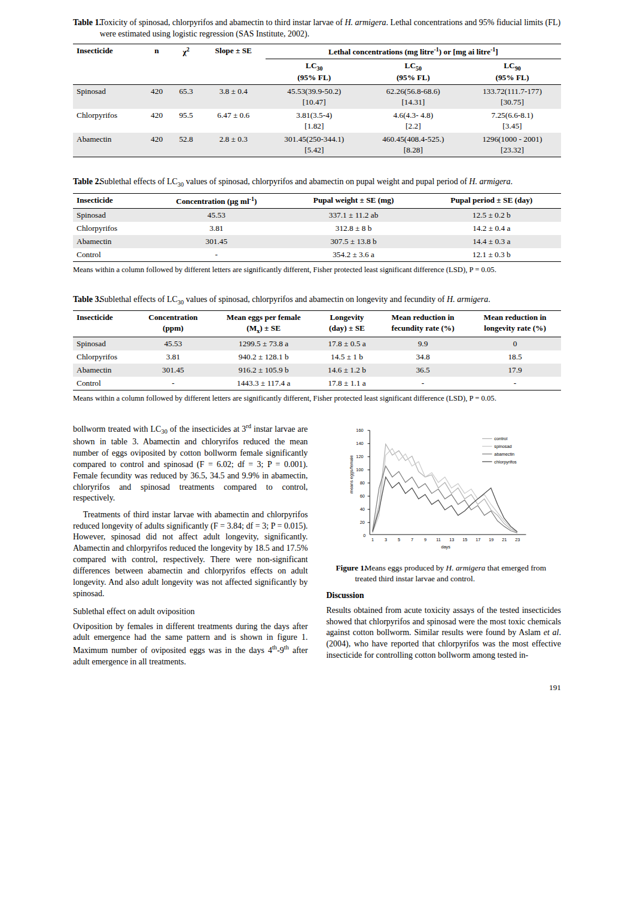Table 1. Toxicity of spinosad, chlorpyrifos and abamectin to third instar larvae of H. armigera. Lethal concentrations and 95% fiducial limits (FL) were estimated using logistic regression (SAS Institute, 2002).
| Insecticide | n | χ 2 | Slope ± SE | Lethal concentrations (mg litre -1 ) or [mg ai litre -1 ] |
| --- | --- | --- | --- | --- |
| LC 30 (95% FL) | LC 50 (95% FL) | LC 90 (95% FL) |
| Spinosad | 420 | 65.3 | 3.8 ± 0.4 | 45.53(39.9-50.2) [10.47] | 62.26(56.8-68.6) [14.31] | 133.72(111.7-177) [30.75] |
| Chlorpyrifos | 420 | 95.5 | 6.47 ± 0.6 | 3.81(3.5-4) [1.82] | 4.6(4.3- 4.8) [2.2] | 7.25(6.6-8.1) [3.45] |
| Abamectin | 420 | 52.8 | 2.8 ± 0.3 | 301.45(250-344.1) [5.42] | 460.45(408.4-525.) [8.28] | 1296(1000 - 2001) [23.32] |
Table 2. Sublethal effects of LC30 values of spinosad, chlorpyrifos and abamectin on pupal weight and pupal period of H. armigera.
| Insecticide | Concentration (μg ml -1 ) | Pupal weight ± SE (mg) | Pupal period ± SE (day) |
| --- | --- | --- | --- |
| Spinosad | 45.53 | 337.1 ± 11.2 ab | 12.5 ± 0.2 b |
| Chlorpyrifos | 3.81 | 312.8 ± 8 b | 14.2 ± 0.4 a |
| Abamectin | 301.45 | 307.5 ± 13.8 b | 14.4 ± 0.3 a |
| Control | - | 354.2 ± 3.6 a | 12.1 ± 0.3 b |
Means within a column followed by different letters are significantly different, Fisher protected least significant difference (LSD), P = 0.05.
Table 3. Sublethal effects of LC30 values of spinosad, chlorpyrifos and abamectin on longevity and fecundity of H. armigera.
| Insecticide | Concentration (ppm) | Mean eggs per female (M x ) ± SE | Longevity (day) ± SE | Mean reduction in fecundity rate (%) | Mean reduction in longevity rate (%) |
| --- | --- | --- | --- | --- | --- |
| Spinosad | 45.53 | 1299.5 ± 73.8 a | 17.8 ± 0.5 a | 9.9 | 0 |
| Chlorpyrifos | 3.81 | 940.2 ± 128.1 b | 14.5 ± 1 b | 34.8 | 18.5 |
| Abamectin | 301.45 | 916.2 ± 105.9 b | 14.6 ± 1.2 b | 36.5 | 17.9 |
| Control | - | 1443.3 ± 117.4 a | 17.8 ± 1.1 a | - | - |
Means within a column followed by different letters are significantly different, Fisher protected least significant difference (LSD), P = 0.05.
bollworm treated with LC30 of the insecticides at 3rd instar larvae are shown in table 3. Abamectin and chloryrifos reduced the mean number of eggs oviposited by cotton bollworm female significantly compared to control and spinosad (F = 6.02; df = 3; P = 0.001). Female fecundity was reduced by 36.5, 34.5 and 9.9% in abamectin, chloryrifos and spinosad treatments compared to control, respectively.
Treatments of third instar larvae with abamectin and chlorpyrifos reduced longevity of adults significantly (F = 3.84; df = 3; P = 0.015). However, spinosad did not affect adult longevity, significantly. Abamectin and chlorpyrifos reduced the longevity by 18.5 and 17.5% compared with control, respectively. There were non-significant differences between abamectin and chlorpyrifos effects on adult longevity. And also adult longevity was not affected significantly by spinosad.
Sublethal effect on adult oviposition
Oviposition by females in different treatments during the days after adult emergence had the same pattern and is shown in figure 1. Maximum number of oviposited eggs was in the days 4th-9th after adult emergence in all treatments.
160 140 120 100 80 60 40 20 0 1 3 5 7 9 11 13 15 17 19 21 23 days means eggs/female control spinosad abamectin chlorpyrifos
Figure 1. Means eggs produced by H. armigera that emerged from treated third instar larvae and control.
Discussion
Results obtained from acute toxicity assays of the tested insecticides showed that chlorpyrifos and spinosad were the most toxic chemicals against cotton bollworm. Similar results were found by Aslam et al. (2004), who have reported that chlorpyrifos was the most effective insecticide for controlling cotton bollworm among tested in-
191